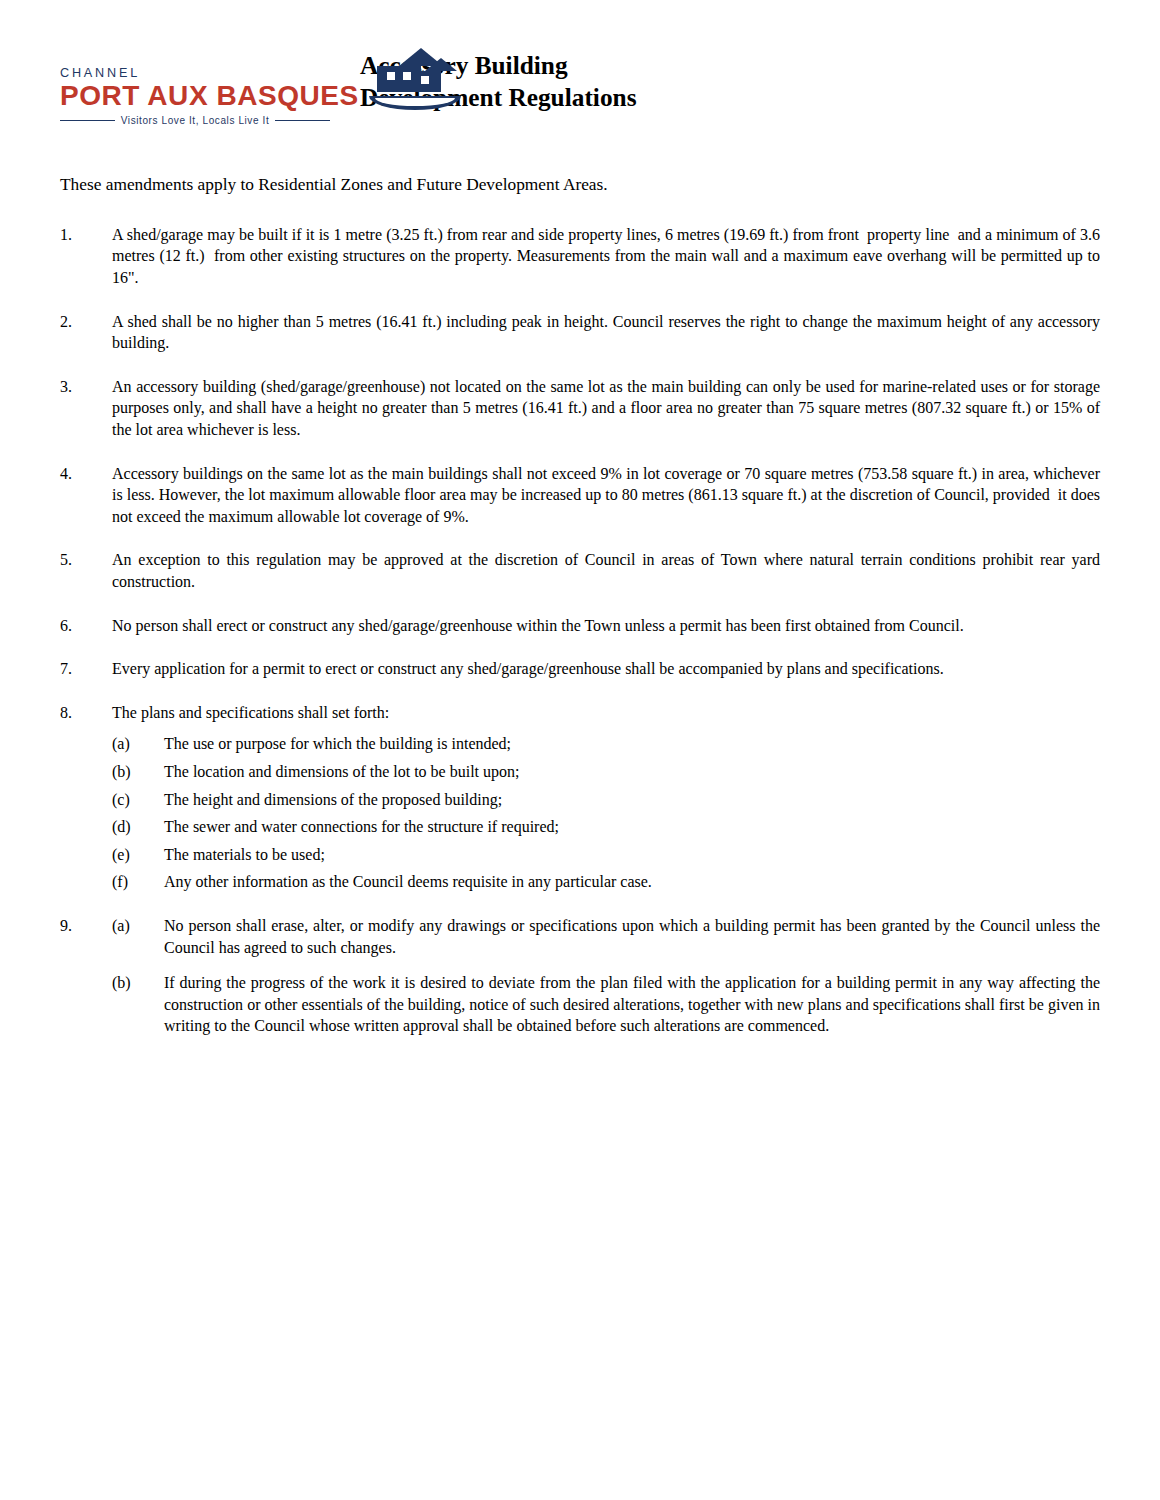CHANNEL
PORT AUX BASQUES
Visitors Love It, Locals Live It
Accessory Building
Development Regulations
These amendments apply to Residential Zones and Future Development Areas.
A shed/garage may be built if it is 1 metre (3.25 ft.) from rear and side property lines, 6 metres (19.69 ft.) from front property line and a minimum of 3.6 metres (12 ft.) from other existing structures on the property. Measurements from the main wall and a maximum eave overhang will be permitted up to 16".
A shed shall be no higher than 5 metres (16.41 ft.) including peak in height. Council reserves the right to change the maximum height of any accessory building.
An accessory building (shed/garage/greenhouse) not located on the same lot as the main building can only be used for marine-related uses or for storage purposes only, and shall have a height no greater than 5 metres (16.41 ft.) and a floor area no greater than 75 square metres (807.32 square ft.) or 15% of the lot area whichever is less.
Accessory buildings on the same lot as the main buildings shall not exceed 9% in lot coverage or 70 square metres (753.58 square ft.) in area, whichever is less. However, the lot maximum allowable floor area may be increased up to 80 metres (861.13 square ft.) at the discretion of Council, provided it does not exceed the maximum allowable lot coverage of 9%.
An exception to this regulation may be approved at the discretion of Council in areas of Town where natural terrain conditions prohibit rear yard construction.
No person shall erect or construct any shed/garage/greenhouse within the Town unless a permit has been first obtained from Council.
Every application for a permit to erect or construct any shed/garage/greenhouse shall be accompanied by plans and specifications.
The plans and specifications shall set forth:
The use or purpose for which the building is intended;
The location and dimensions of the lot to be built upon;
The height and dimensions of the proposed building;
The sewer and water connections for the structure if required;
The materials to be used;
Any other information as the Council deems requisite in any particular case.
No person shall erase, alter, or modify any drawings or specifications upon which a building permit has been granted by the Council unless the Council has agreed to such changes.
If during the progress of the work it is desired to deviate from the plan filed with the application for a building permit in any way affecting the construction or other essentials of the building, notice of such desired alterations, together with new plans and specifications shall first be given in writing to the Council whose written approval shall be obtained before such alterations are commenced.